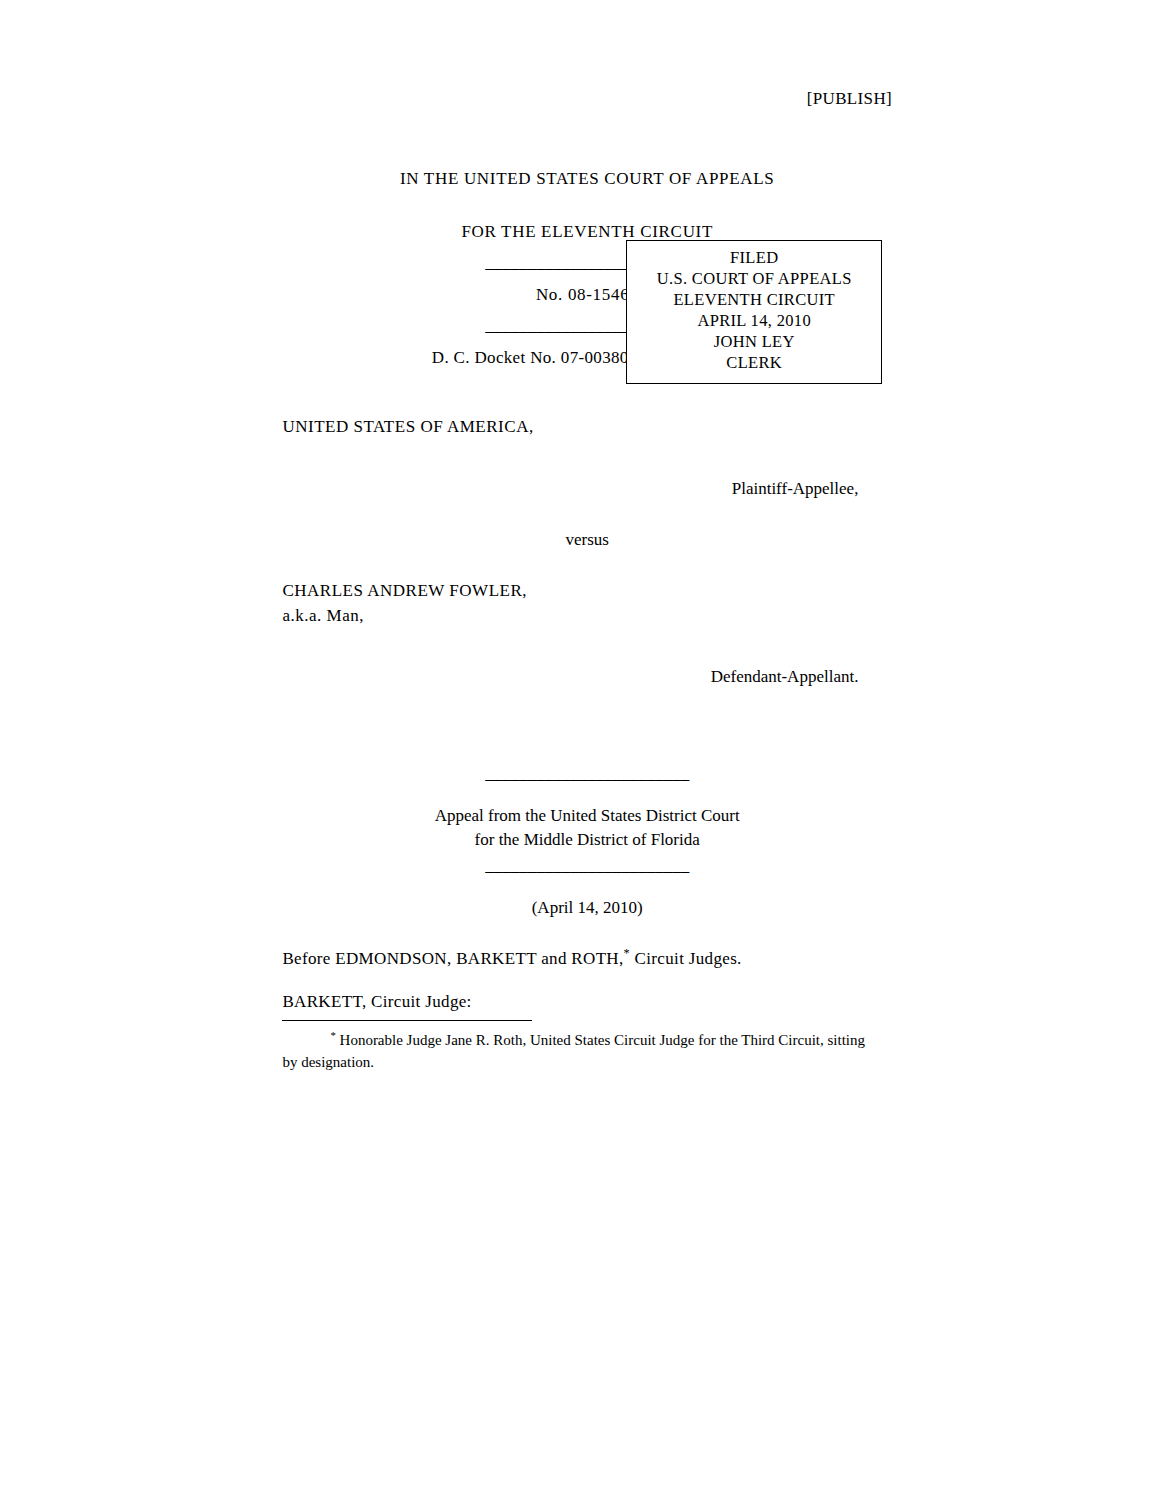[PUBLISH]
IN THE UNITED STATES COURT OF APPEALS
FOR THE ELEVENTH CIRCUIT
FILED
U.S. COURT OF APPEALS
ELEVENTH CIRCUIT
APRIL 14, 2010
JOHN LEY
CLERK
________________________
No. 08-15463
________________________
D. C. Docket No. 07-00380-CR-T-30-TGW
UNITED STATES OF AMERICA,
Plaintiff-Appellee,
versus
CHARLES ANDREW FOWLER,
a.k.a. Man,
Defendant-Appellant.
________________________
Appeal from the United States District Court
for the Middle District of Florida
________________________
(April 14, 2010)
Before EDMONDSON, BARKETT and ROTH,* Circuit Judges.
BARKETT, Circuit Judge:
* Honorable Judge Jane R. Roth, United States Circuit Judge for the Third Circuit, sitting
by designation.